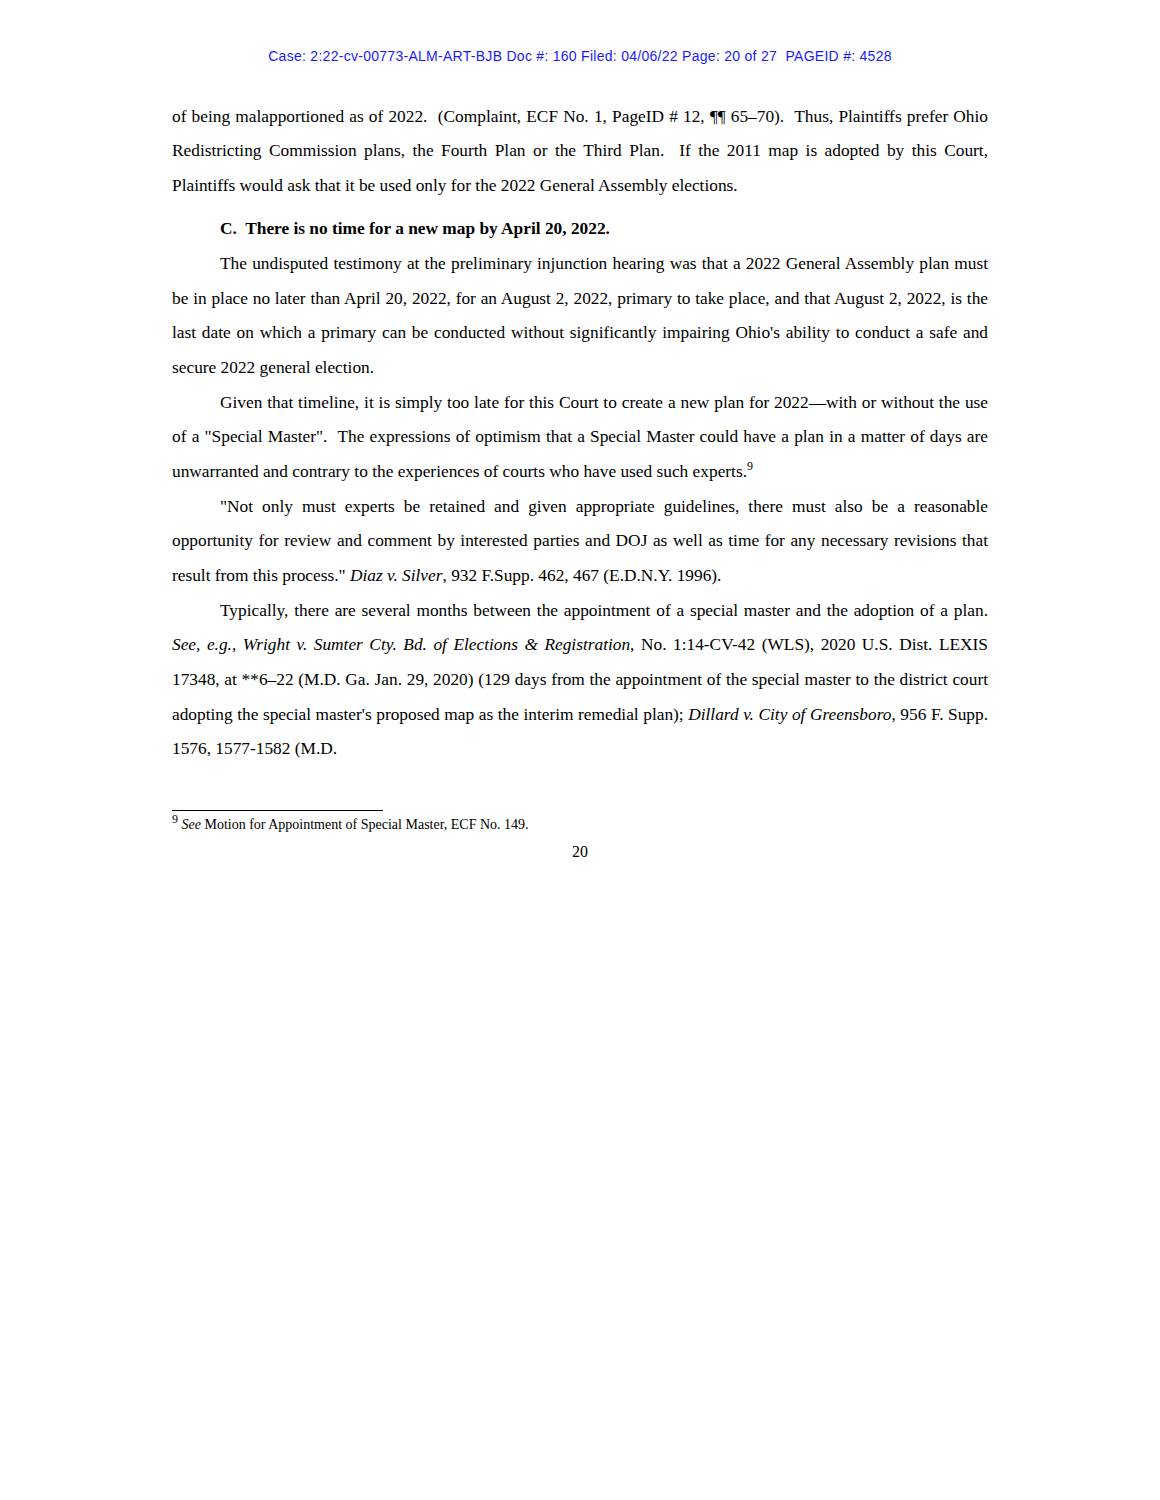Case: 2:22-cv-00773-ALM-ART-BJB Doc #: 160 Filed: 04/06/22 Page: 20 of 27 PAGEID #: 4528
of being malapportioned as of 2022. (Complaint, ECF No. 1, PageID # 12, ¶¶ 65–70). Thus, Plaintiffs prefer Ohio Redistricting Commission plans, the Fourth Plan or the Third Plan. If the 2011 map is adopted by this Court, Plaintiffs would ask that it be used only for the 2022 General Assembly elections.
C. There is no time for a new map by April 20, 2022.
The undisputed testimony at the preliminary injunction hearing was that a 2022 General Assembly plan must be in place no later than April 20, 2022, for an August 2, 2022, primary to take place, and that August 2, 2022, is the last date on which a primary can be conducted without significantly impairing Ohio's ability to conduct a safe and secure 2022 general election.
Given that timeline, it is simply too late for this Court to create a new plan for 2022—with or without the use of a "Special Master". The expressions of optimism that a Special Master could have a plan in a matter of days are unwarranted and contrary to the experiences of courts who have used such experts.9
"Not only must experts be retained and given appropriate guidelines, there must also be a reasonable opportunity for review and comment by interested parties and DOJ as well as time for any necessary revisions that result from this process." Diaz v. Silver, 932 F.Supp. 462, 467 (E.D.N.Y. 1996).
Typically, there are several months between the appointment of a special master and the adoption of a plan. See, e.g., Wright v. Sumter Cty. Bd. of Elections & Registration, No. 1:14-CV-42 (WLS), 2020 U.S. Dist. LEXIS 17348, at **6–22 (M.D. Ga. Jan. 29, 2020) (129 days from the appointment of the special master to the district court adopting the special master's proposed map as the interim remedial plan); Dillard v. City of Greensboro, 956 F. Supp. 1576, 1577-1582 (M.D.
9 See Motion for Appointment of Special Master, ECF No. 149.
20